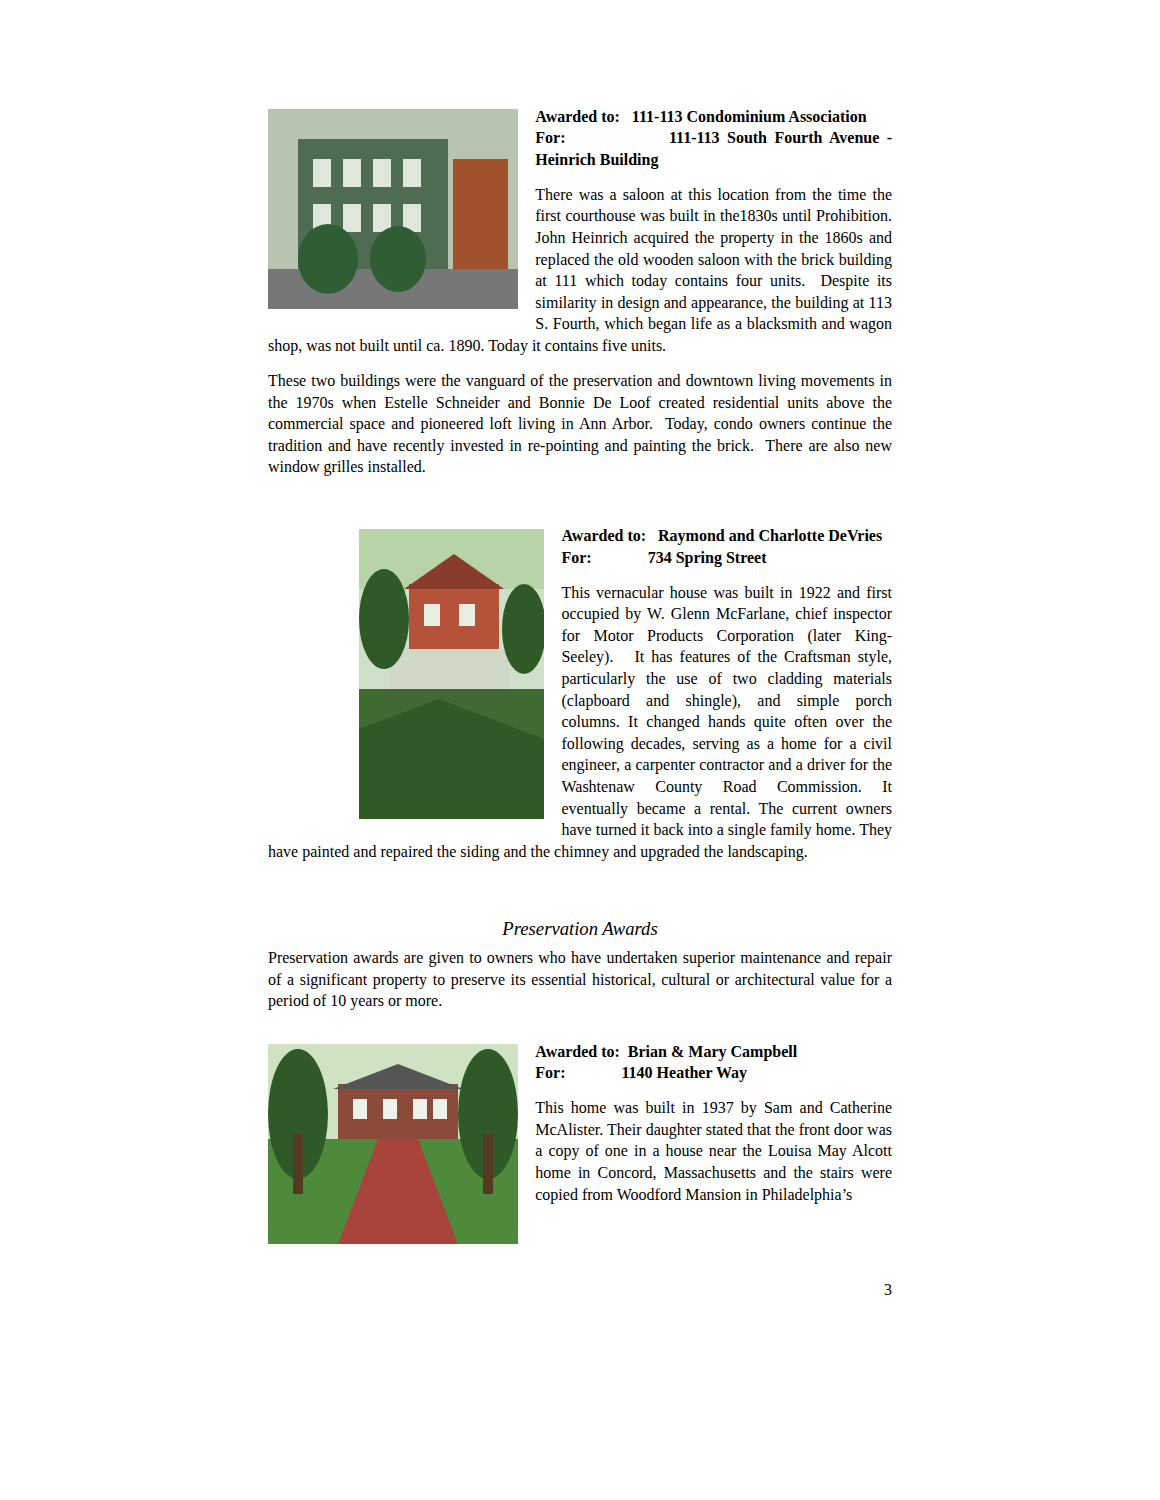Awarded to: 111-113 Condominium Association
For: 111-113 South Fourth Avenue - Heinrich Building
There was a saloon at this location from the time the first courthouse was built in the1830s until Prohibition. John Heinrich acquired the property in the 1860s and replaced the old wooden saloon with the brick building at 111 which today contains four units. Despite its similarity in design and appearance, the building at 113 S. Fourth, which began life as a blacksmith and wagon shop, was not built until ca. 1890. Today it contains five units.
These two buildings were the vanguard of the preservation and downtown living movements in the 1970s when Estelle Schneider and Bonnie De Loof created residential units above the commercial space and pioneered loft living in Ann Arbor. Today, condo owners continue the tradition and have recently invested in re-pointing and painting the brick. There are also new window grilles installed.
Awarded to: Raymond and Charlotte DeVries
For: 734 Spring Street
This vernacular house was built in 1922 and first occupied by W. Glenn McFarlane, chief inspector for Motor Products Corporation (later King-Seeley). It has features of the Craftsman style, particularly the use of two cladding materials (clapboard and shingle), and simple porch columns. It changed hands quite often over the following decades, serving as a home for a civil engineer, a carpenter contractor and a driver for the Washtenaw County Road Commission. It eventually became a rental. The current owners have turned it back into a single family home. They have painted and repaired the siding and the chimney and upgraded the landscaping.
Preservation Awards
Preservation awards are given to owners who have undertaken superior maintenance and repair of a significant property to preserve its essential historical, cultural or architectural value for a period of 10 years or more.
Awarded to: Brian & Mary Campbell
For: 1140 Heather Way
This home was built in 1937 by Sam and Catherine McAlister. Their daughter stated that the front door was a copy of one in a house near the Louisa May Alcott home in Concord, Massachusetts and the stairs were copied from Woodford Mansion in Philadelphia’s
3